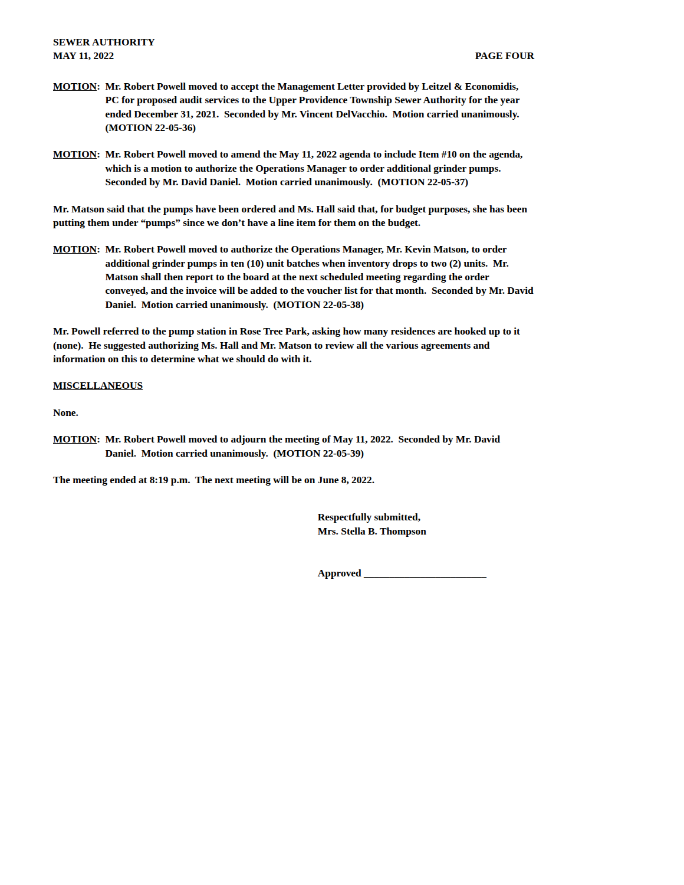SEWER AUTHORITY
MAY 11, 2022 PAGE FOUR
MOTION:
Mr. Robert Powell moved to accept the Management Letter provided by Leitzel & Economidis, PC for proposed audit services to the Upper Providence Township Sewer Authority for the year ended December 31, 2021. Seconded by Mr. Vincent DelVacchio. Motion carried unanimously. (MOTION 22-05-36)
MOTION:
Mr. Robert Powell moved to amend the May 11, 2022 agenda to include Item #10 on the agenda, which is a motion to authorize the Operations Manager to order additional grinder pumps. Seconded by Mr. David Daniel. Motion carried unanimously. (MOTION 22-05-37)
Mr. Matson said that the pumps have been ordered and Ms. Hall said that, for budget purposes, she has been putting them under “pumps” since we don’t have a line item for them on the budget.
MOTION:
Mr. Robert Powell moved to authorize the Operations Manager, Mr. Kevin Matson, to order additional grinder pumps in ten (10) unit batches when inventory drops to two (2) units. Mr. Matson shall then report to the board at the next scheduled meeting regarding the order conveyed, and the invoice will be added to the voucher list for that month. Seconded by Mr. David Daniel. Motion carried unanimously. (MOTION 22-05-38)
Mr. Powell referred to the pump station in Rose Tree Park, asking how many residences are hooked up to it (none). He suggested authorizing Ms. Hall and Mr. Matson to review all the various agreements and information on this to determine what we should do with it.
MISCELLANEOUS
None.
MOTION:
Mr. Robert Powell moved to adjourn the meeting of May 11, 2022. Seconded by Mr. David Daniel. Motion carried unanimously. (MOTION 22-05-39)
The meeting ended at 8:19 p.m. The next meeting will be on June 8, 2022.
Respectfully submitted,
Mrs. Stella B. Thompson
Approved ________________________